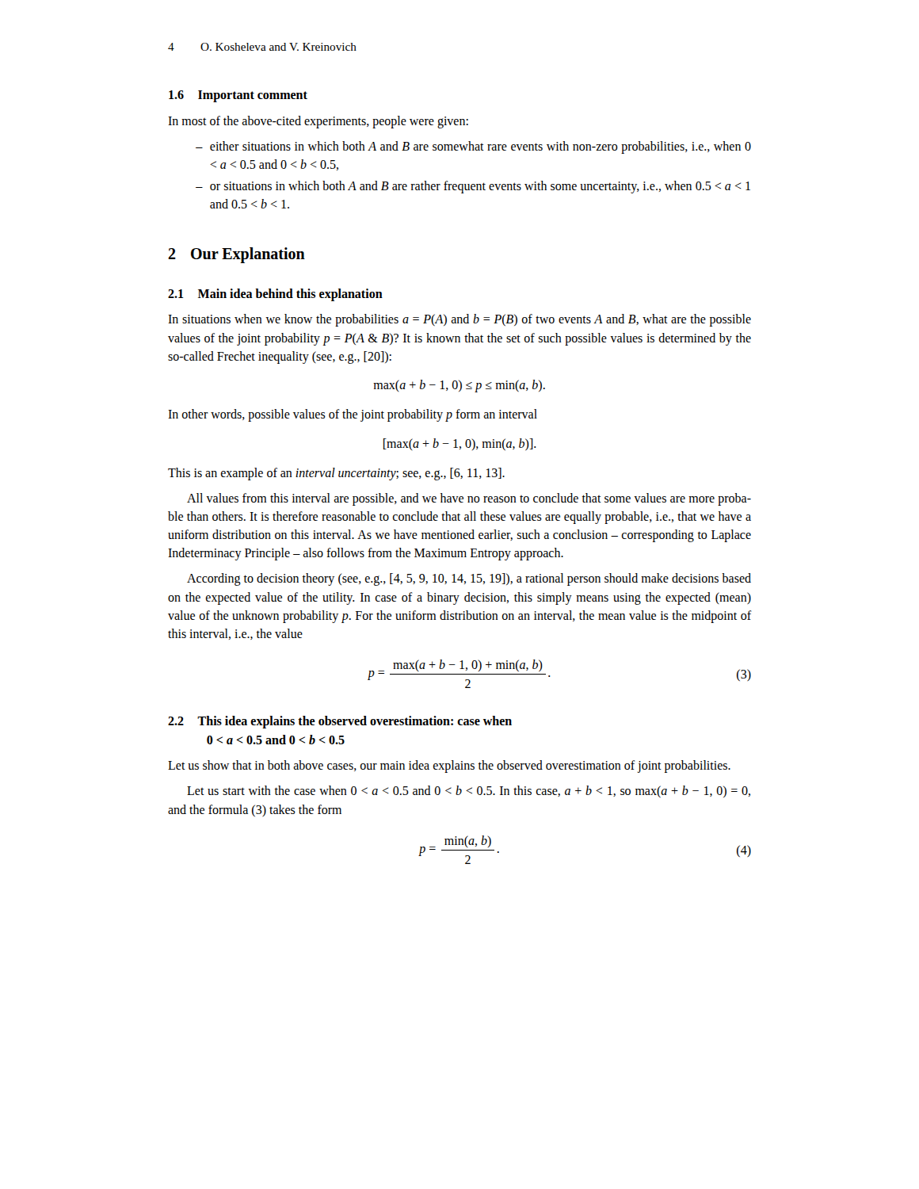4 O. Kosheleva and V. Kreinovich
1.6 Important comment
In most of the above-cited experiments, people were given:
either situations in which both A and B are somewhat rare events with non-zero probabilities, i.e., when 0 < a < 0.5 and 0 < b < 0.5,
or situations in which both A and B are rather frequent events with some uncertainty, i.e., when 0.5 < a < 1 and 0.5 < b < 1.
2 Our Explanation
2.1 Main idea behind this explanation
In situations when we know the probabilities a = P(A) and b = P(B) of two events A and B, what are the possible values of the joint probability p = P(A & B)? It is known that the set of such possible values is determined by the so-called Frechet inequality (see, e.g., [20]):
max(a + b − 1, 0) ≤ p ≤ min(a, b).
In other words, possible values of the joint probability p form an interval
[max(a + b − 1, 0), min(a, b)].
This is an example of an interval uncertainty; see, e.g., [6, 11, 13].
All values from this interval are possible, and we have no reason to conclude that some values are more probable than others. It is therefore reasonable to conclude that all these values are equally probable, i.e., that we have a uniform distribution on this interval. As we have mentioned earlier, such a conclusion – corresponding to Laplace Indeterminacy Principle – also follows from the Maximum Entropy approach.
According to decision theory (see, e.g., [4, 5, 9, 10, 14, 15, 19]), a rational person should make decisions based on the expected value of the utility. In case of a binary decision, this simply means using the expected (mean) value of the unknown probability p. For the uniform distribution on an interval, the mean value is the midpoint of this interval, i.e., the value
p = max(a + b − 1, 0) + min(a, b) 2 . (3)
2.2 This idea explains the observed overestimation: case when0 < a < 0.5 and 0 < b < 0.5
Let us show that in both above cases, our main idea explains the observed overestimation of joint probabilities.
Let us start with the case when 0 < a < 0.5 and 0 < b < 0.5. In this case, a + b < 1, so max(a + b − 1, 0) = 0, and the formula (3) takes the form
p = min(a, b) 2 . (4)